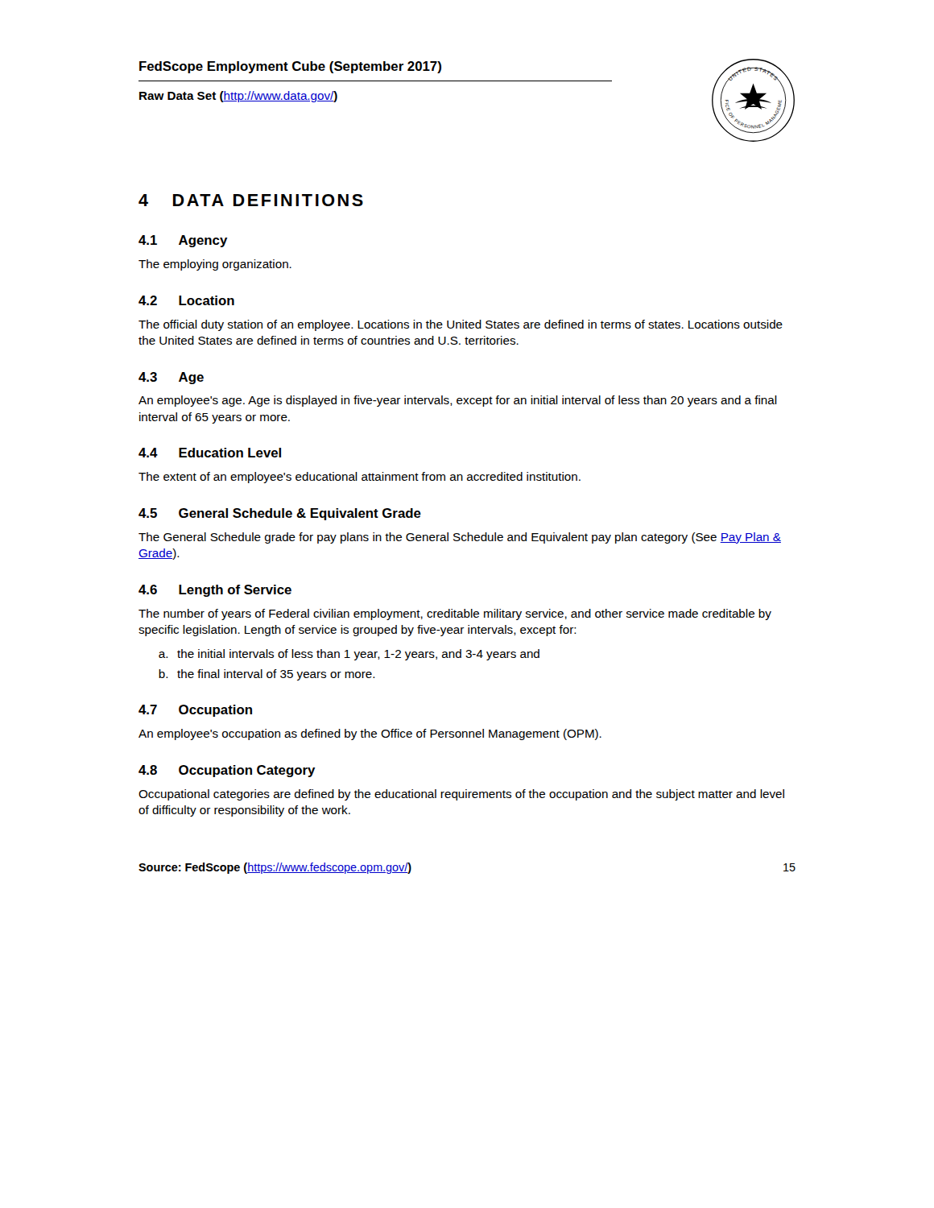FedScope Employment Cube (September 2017)
Raw Data Set (http://www.data.gov/)
United States Office of Personnel Management seal UNITED STATES OFFICE OF PERSONNEL MANAGEMENT
4 DATA DEFINITIONS
4.1 Agency
The employing organization.
4.2 Location
The official duty station of an employee. Locations in the United States are defined in terms of states. Locations outside the United States are defined in terms of countries and U.S. territories.
4.3 Age
An employee's age. Age is displayed in five-year intervals, except for an initial interval of less than 20 years and a final interval of 65 years or more.
4.4 Education Level
The extent of an employee's educational attainment from an accredited institution.
4.5 General Schedule & Equivalent Grade
The General Schedule grade for pay plans in the General Schedule and Equivalent pay plan category (See Pay Plan & Grade).
4.6 Length of Service
The number of years of Federal civilian employment, creditable military service, and other service made creditable by specific legislation. Length of service is grouped by five-year intervals, except for:
the initial intervals of less than 1 year, 1-2 years, and 3-4 years and
the final interval of 35 years or more.
4.7 Occupation
An employee's occupation as defined by the Office of Personnel Management (OPM).
4.8 Occupation Category
Occupational categories are defined by the educational requirements of the occupation and the subject matter and level of difficulty or responsibility of the work.
Source: FedScope (https://www.fedscope.opm.gov/)
15